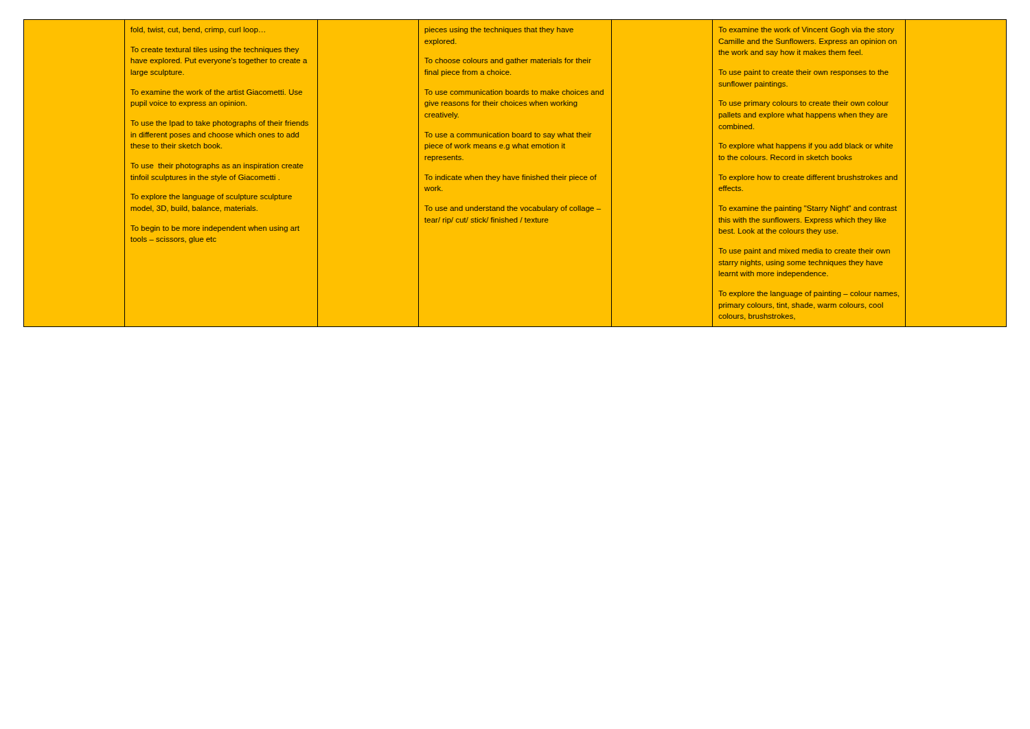| | fold, twist, cut, bend, crimp, curl loop… To create textural tiles using the techniques they have explored. Put everyone's together to create a large sculpture. To examine the work of the artist Giacometti. Use pupil voice to express an opinion. To use the Ipad to take photographs of their friends in different poses and choose which ones to add these to their sketch book. To use their photographs as an inspiration create tinfoil sculptures in the style of Giacometti . To explore the language of sculpture sculpture model, 3D, build, balance, materials. To begin to be more independent when using art tools – scissors, glue etc | | pieces using the techniques that they have explored. To choose colours and gather materials for their final piece from a choice. To use communication boards to make choices and give reasons for their choices when working creatively. To use a communication board to say what their piece of work means e.g what emotion it represents. To indicate when they have finished their piece of work. To use and understand the vocabulary of collage – tear/ rip/ cut/ stick/ finished / texture | | To examine the work of Vincent Gogh via the story Camille and the Sunflowers. Express an opinion on the work and say how it makes them feel. To use paint to create their own responses to the sunflower paintings. To use primary colours to create their own colour pallets and explore what happens when they are combined. To explore what happens if you add black or white to the colours. Record in sketch books To explore how to create different brushstrokes and effects. To examine the painting "Starry Night" and contrast this with the sunflowers. Express which they like best. Look at the colours they use. To use paint and mixed media to create their own starry nights, using some techniques they have learnt with more independence. To explore the language of painting – colour names, primary colours, tint, shade, warm colours, cool colours, brushstrokes, | |